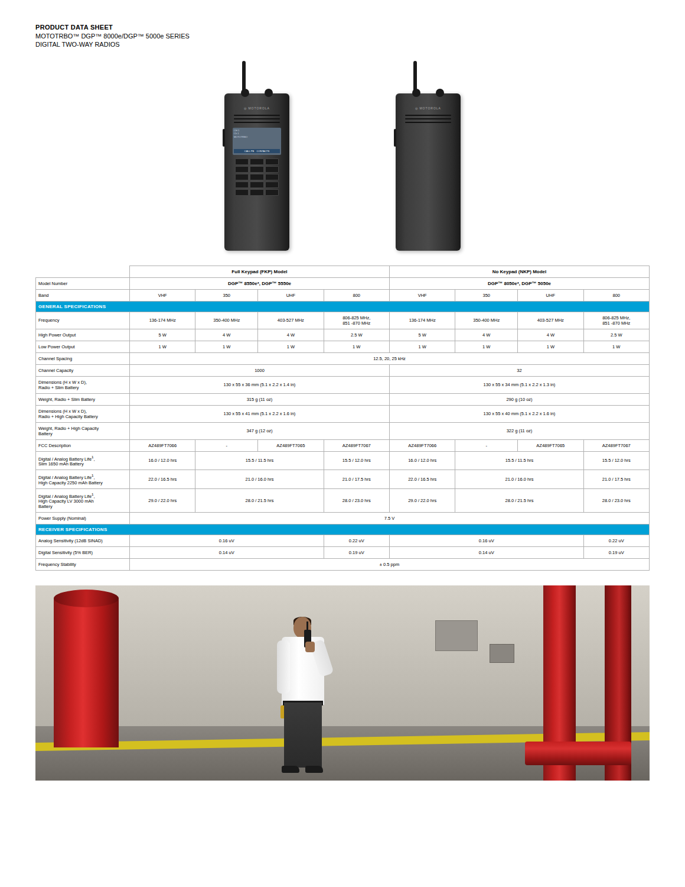PRODUCT DATA SHEET
MOTOTRBO™ DGP™ 8000e/DGP™ 5000e SERIES
DIGITAL TWO-WAY RADIOS
◎ MOTOROLA
CH 1
Ch 1
MOTOTRBO
CALL PB CONTACTS
◎ MOTOROLA
| | Full Keypad (FKP) Model | No Keypad (NKP) Model |
| Model Number | DGP™ 8550e*, DGP™ 5550e | DGP™ 8050e*, DGP™ 5050e |
| Band | VHF | 350 | UHF | 800 | VHF | 350 | UHF | 800 |
| GENERAL SPECIFICATIONS |
| Frequency | 136-174 MHz | 350-400 MHz | 403-527 MHz | 806-825 MHz, 851 -870 MHz | 136-174 MHz | 350-400 MHz | 403-527 MHz | 806-825 MHz, 851 -870 MHz |
| High Power Output | 5 W | 4 W | 4 W | 2.5 W | 5 W | 4 W | 4 W | 2.5 W |
| Low Power Output | 1 W | 1 W | 1 W | 1 W | 1 W | 1 W | 1 W | 1 W |
| Channel Spacing | 12.5, 20, 25 kHz |
| Channel Capacity | 1000 | 32 |
| Dimensions (H x W x D), Radio + Slim Battery | 130 x 55 x 36 mm (5.1 x 2.2 x 1.4 in) | 130 x 55 x 34 mm (5.1 x 2.2 x 1.3 in) |
| Weight, Radio + Slim Battery | 315 g (11 oz) | 290 g (10 oz) |
| Dimensions (H x W x D), Radio + High Capacity Battery | 130 x 55 x 41 mm (5.1 x 2.2 x 1.6 in) | 130 x 55 x 40 mm (5.1 x 2.2 x 1.6 in) |
| Weight, Radio + High Capacity Battery | 347 g (12 oz) | 322 g (11 oz) |
| FCC Description | AZ489FT7066 | - | AZ489FT7065 | AZ489FT7067 | AZ489FT7066 | - | AZ489FT7065 | AZ489FT7067 |
| Digital / Analog Battery Life 1 , Slim 1650 mAh Battery | 16.0 / 12.0 hrs | 15.5 / 11.5 hrs | 15.5 / 12.0 hrs | 16.0 / 12.0 hrs | 15.5 / 11.5 hrs | 15.5 / 12.0 hrs |
| Digital / Analog Battery Life 1 , High Capacity 2250 mAh Battery | 22.0 / 16.5 hrs | 21.0 / 16.0 hrs | 21.0 / 17.5 hrs | 22.0 / 16.5 hrs | 21.0 / 16.0 hrs | 21.0 / 17.5 hrs |
| Digital / Analog Battery Life 1 , High Capacity LV 3000 mAh Battery | 29.0 / 22.0 hrs | 28.0 / 21.5 hrs | 28.0 / 23.0 hrs | 29.0 / 22.0 hrs | 28.0 / 21.5 hrs | 28.0 / 23.0 hrs |
| Power Supply (Nominal) | 7.5 V |
| RECEIVER SPECIFICATIONS |
| Analog Sensitivity (12dB SINAD) | 0.16 uV | 0.22 uV | 0.16 uV | 0.22 uV |
| Digital Sensitivity (5% BER) | 0.14 uV | 0.19 uV | 0.14 uV | 0.19 uV |
| Frequency Stability | ± 0.5 ppm |